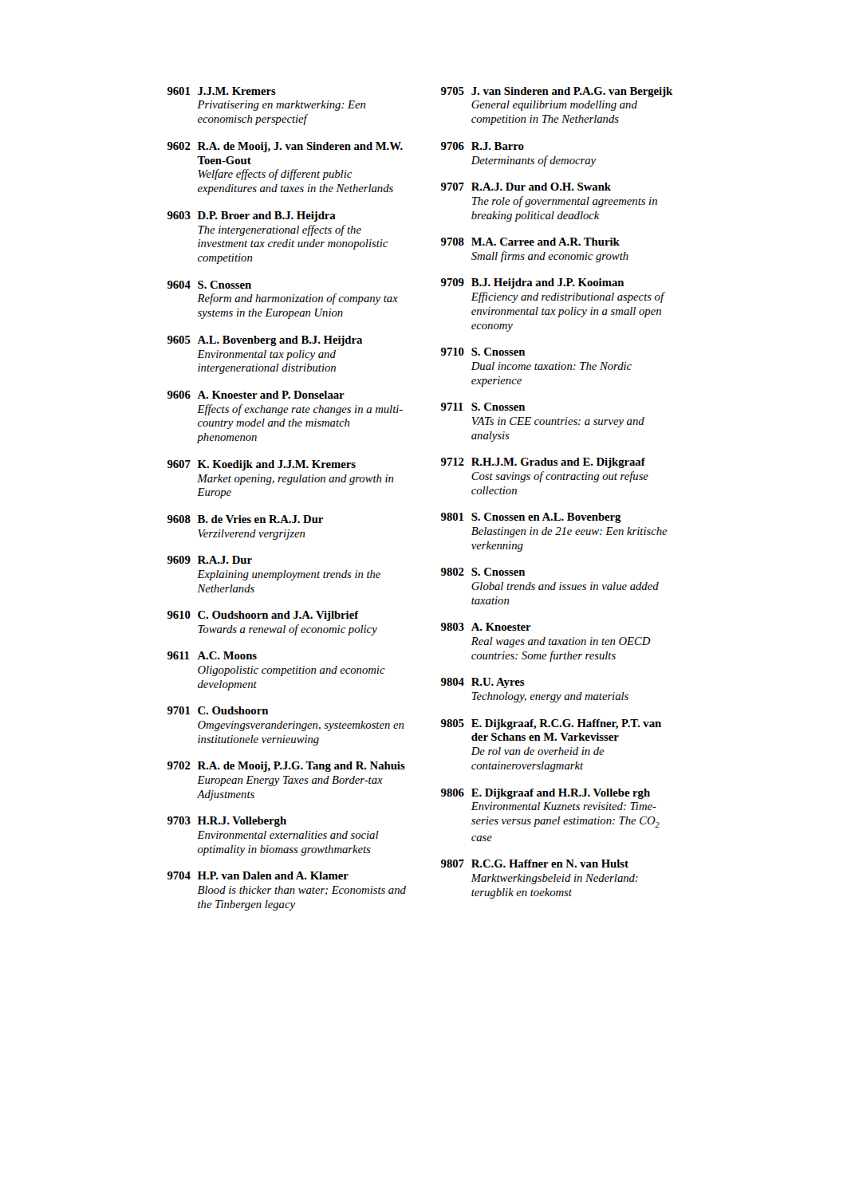9601
J.J.M. Kremers
Privatisering en marktwerking: Een economisch perspectief
9602
R.A. de Mooij, J. van Sinderen and M.W. Toen-Gout
Welfare effects of different public expenditures and taxes in the Netherlands
9603
D.P. Broer and B.J. Heijdra
The intergenerational effects of the investment tax credit under monopolistic competition
9604
S. Cnossen
Reform and harmonization of company tax systems in the European Union
9605
A.L. Bovenberg and B.J. Heijdra
Environmental tax policy and intergenerational distribution
9606
A. Knoester and P. Donselaar
Effects of exchange rate changes in a multi-country model and the mismatch phenomenon
9607
K. Koedijk and J.J.M. Kremers
Market opening, regulation and growth in Europe
9608
B. de Vries en R.A.J. Dur
Verzilverend vergrijzen
9609
R.A.J. Dur
Explaining unemployment trends in the Netherlands
9610
C. Oudshoorn and J.A. Vijlbrief
Towards a renewal of economic policy
9611
A.C. Moons
Oligopolistic competition and economic development
9701
C. Oudshoorn
Omgevingsveranderingen, systeemkosten en institutionele vernieuwing
9702
R.A. de Mooij, P.J.G. Tang and R. Nahuis
European Energy Taxes and Border-tax Adjustments
9703
H.R.J. Vollebergh
Environmental externalities and social optimality in biomass growthmarkets
9704
H.P. van Dalen and A. Klamer
Blood is thicker than water; Economists and the Tinbergen legacy
9705
J. van Sinderen and P.A.G. van Bergeijk
General equilibrium modelling and competition in The Netherlands
9706
R.J. Barro
Determinants of democray
9707
R.A.J. Dur and O.H. Swank
The role of governmental agreements in breaking political deadlock
9708
M.A. Carree and A.R. Thurik
Small firms and economic growth
9709
B.J. Heijdra and J.P. Kooiman
Efficiency and redistributional aspects of environmental tax policy in a small open economy
9710
S. Cnossen
Dual income taxation: The Nordic experience
9711
S. Cnossen
VATs in CEE countries: a survey and analysis
9712
R.H.J.M. Gradus and E. Dijkgraaf
Cost savings of contracting out refuse collection
9801
S. Cnossen en A.L. Bovenberg
Belastingen in de 21e eeuw: Een kritische verkenning
9802
S. Cnossen
Global trends and issues in value added taxation
9803
A. Knoester
Real wages and taxation in ten OECD countries: Some further results
9804
R.U. Ayres
Technology, energy and materials
9805
E. Dijkgraaf, R.C.G. Haffner, P.T. van der Schans en M. Varkevisser
De rol van de overheid in de containeroverslagmarkt
9806
E. Dijkgraaf and H.R.J. Vollebe rgh
Environmental Kuznets revisited: Time-series versus panel estimation: The CO2 case
9807
R.C.G. Haffner en N. van Hulst
Marktwerkingsbeleid in Nederland: terugblik en toekomst